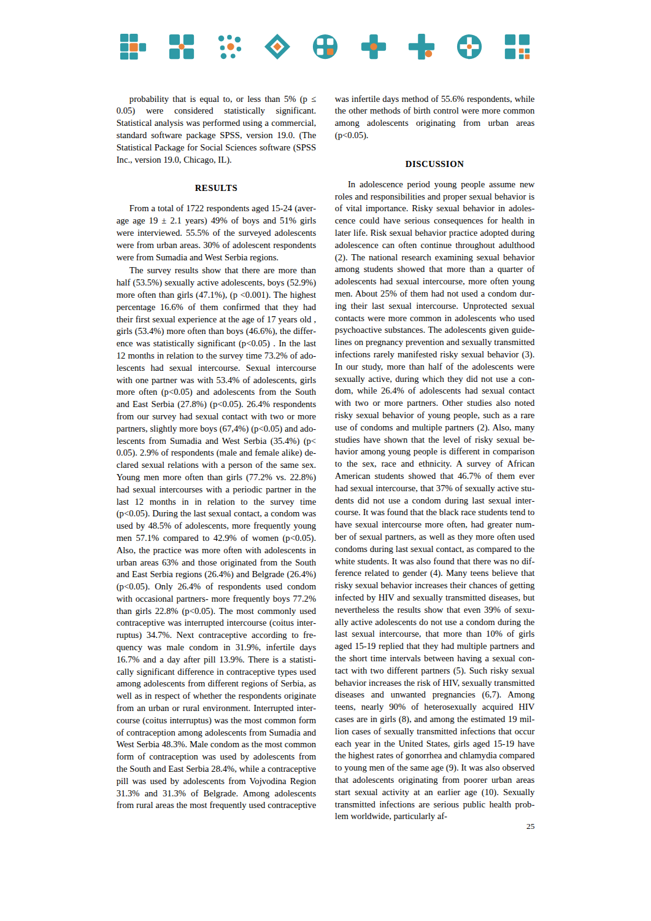probability that is equal to, or less than 5% (p ≤ 0.05) were considered statistically significant. Statistical analysis was performed using a commercial, standard software package SPSS, version 19.0. (The Statistical Package for Social Sciences software (SPSS Inc., version 19.0, Chicago, IL).
RESULTS
From a total of 1722 respondents aged 15-24 (average age 19 ± 2.1 years) 49% of boys and 51% girls were interviewed. 55.5% of the surveyed adolescents were from urban areas. 30% of adolescent respondents were from Sumadia and West Serbia regions.
The survey results show that there are more than half (53.5%) sexually active adolescents, boys (52.9%) more often than girls (47.1%), (p <0.001). The highest percentage 16.6% of them confirmed that they had their first sexual experience at the age of 17 years old , girls (53.4%) more often than boys (46.6%), the difference was statistically significant (p<0.05) . In the last 12 months in relation to the survey time 73.2% of adolescents had sexual intercourse. Sexual intercourse with one partner was with 53.4% of adolescents, girls more often (p<0.05) and adolescents from the South and East Serbia (27.8%) (p<0.05). 26.4% respondents from our survey had sexual contact with two or more partners, slightly more boys (67,4%) (p<0.05) and adolescents from Sumadia and West Serbia (35.4%) (p< 0.05). 2.9% of respondents (male and female alike) declared sexual relations with a person of the same sex. Young men more often than girls (77.2% vs. 22.8%) had sexual intercourses with a periodic partner in the last 12 months in in relation to the survey time (p<0.05). During the last sexual contact, a condom was used by 48.5% of adolescents, more frequently young men 57.1% compared to 42.9% of women (p<0.05). Also, the practice was more often with adolescents in urban areas 63% and those originated from the South and East Serbia regions (26.4%) and Belgrade (26.4%) (p<0.05). Only 26.4% of respondents used condom with occasional partners- more frequently boys 77.2% than girls 22.8% (p<0.05). The most commonly used contraceptive was interrupted intercourse (coitus interruptus) 34.7%. Next contraceptive according to frequency was male condom in 31.9%, infertile days 16.7% and a day after pill 13.9%. There is a statistically significant difference in contraceptive types used among adolescents from different regions of Serbia, as well as in respect of whether the respondents originate from an urban or rural environment. Interrupted intercourse (coitus interruptus) was the most common form of contraception among adolescents from Sumadia and West Serbia 48.3%. Male condom as the most common form of contraception was used by adolescents from the South and East Serbia 28.4%, while a contraceptive pill was used by adolescents from Vojvodina Region 31.3% and 31.3% of Belgrade. Among adolescents from rural areas the most frequently used contraceptive was infertile days method of 55.6% respondents, while the other methods of birth control were more common among adolescents originating from urban areas (p<0.05).
DISCUSSION
In adolescence period young people assume new roles and responsibilities and proper sexual behavior is of vital importance. Risky sexual behavior in adolescence could have serious consequences for health in later life. Risk sexual behavior practice adopted during adolescence can often continue throughout adulthood (2). The national research examining sexual behavior among students showed that more than a quarter of adolescents had sexual intercourse, more often young men. About 25% of them had not used a condom during their last sexual intercourse. Unprotected sexual contacts were more common in adolescents who used psychoactive substances. The adolescents given guidelines on pregnancy prevention and sexually transmitted infections rarely manifested risky sexual behavior (3). In our study, more than half of the adolescents were sexually active, during which they did not use a condom, while 26.4% of adolescents had sexual contact with two or more partners. Other studies also noted risky sexual behavior of young people, such as a rare use of condoms and multiple partners (2). Also, many studies have shown that the level of risky sexual behavior among young people is different in comparison to the sex, race and ethnicity. A survey of African American students showed that 46.7% of them ever had sexual intercourse, that 37% of sexually active students did not use a condom during last sexual intercourse. It was found that the black race students tend to have sexual intercourse more often, had greater number of sexual partners, as well as they more often used condoms during last sexual contact, as compared to the white students. It was also found that there was no difference related to gender (4). Many teens believe that risky sexual behavior increases their chances of getting infected by HIV and sexually transmitted diseases, but nevertheless the results show that even 39% of sexually active adolescents do not use a condom during the last sexual intercourse, that more than 10% of girls aged 15-19 replied that they had multiple partners and the short time intervals between having a sexual contact with two different partners (5). Such risky sexual behavior increases the risk of HIV, sexually transmitted diseases and unwanted pregnancies (6,7). Among teens, nearly 90% of heterosexually acquired HIV cases are in girls (8), and among the estimated 19 million cases of sexually transmitted infections that occur each year in the United States, girls aged 15-19 have the highest rates of gonorrhea and chlamydia compared to young men of the same age (9). It was also observed that adolescents originating from poorer urban areas start sexual activity at an earlier age (10). Sexually transmitted infections are serious public health problem worldwide, particularly af-
25